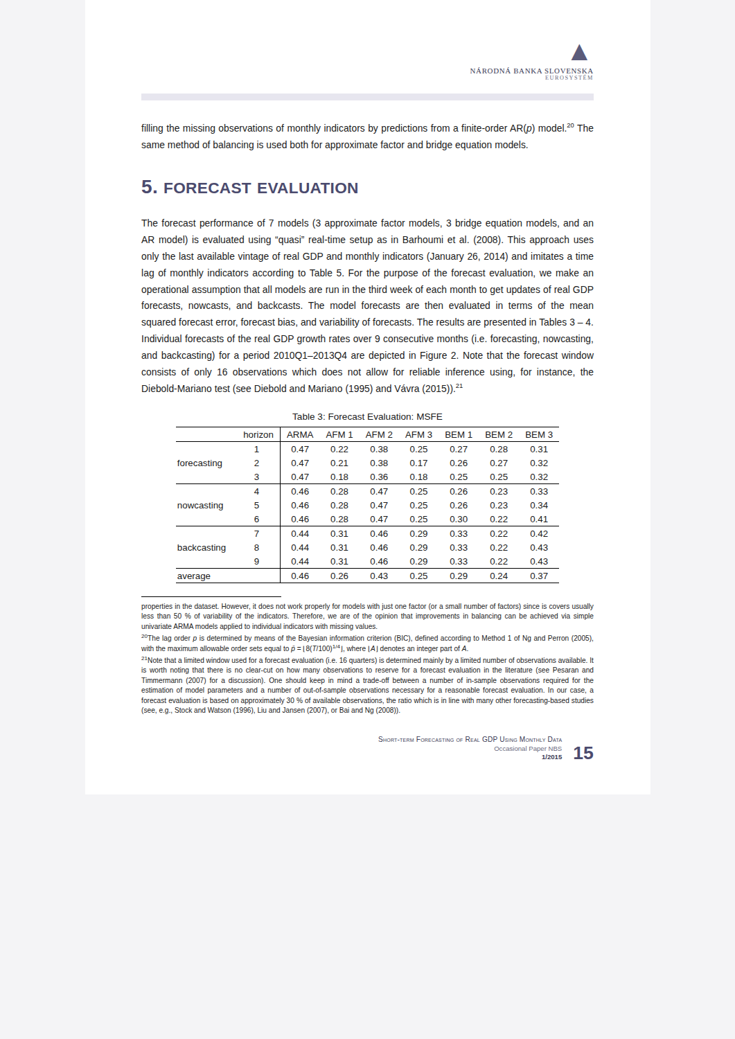▲
NÁRODNÁ BANKA SLOVENSKA
EUROSYSTÉM
filling the missing observations of monthly indicators by predictions from a finite-order AR(p) model.20 The same method of balancing is used both for approximate factor and bridge equation models.
5. FORECAST EVALUATION
The forecast performance of 7 models (3 approximate factor models, 3 bridge equation models, and an AR model) is evaluated using “quasi” real-time setup as in Barhoumi et al. (2008). This approach uses only the last available vintage of real GDP and monthly indicators (January 26, 2014) and imitates a time lag of monthly indicators according to Table 5. For the purpose of the forecast evaluation, we make an operational assumption that all models are run in the third week of each month to get updates of real GDP forecasts, nowcasts, and backcasts. The model forecasts are then evaluated in terms of the mean squared forecast error, forecast bias, and variability of forecasts. The results are presented in Tables 3 – 4. Individual forecasts of the real GDP growth rates over 9 consecutive months (i.e. forecasting, nowcasting, and backcasting) for a period 2010Q1–2013Q4 are depicted in Figure 2. Note that the forecast window consists of only 16 observations which does not allow for reliable inference using, for instance, the Diebold-Mariano test (see Diebold and Mariano (1995) and Vávra (2015)).21
Table 3: Forecast Evaluation: MSFE
| | horizon | ARMA | AFM 1 | AFM 2 | AFM 3 | BEM 1 | BEM 2 | BEM 3 |
| --- | --- | --- | --- | --- | --- | --- | --- | --- |
| | 1 | 0.47 | 0.22 | 0.38 | 0.25 | 0.27 | 0.28 | 0.31 |
| forecasting | 2 | 0.47 | 0.21 | 0.38 | 0.17 | 0.26 | 0.27 | 0.32 |
| | 3 | 0.47 | 0.18 | 0.36 | 0.18 | 0.25 | 0.25 | 0.32 |
| | 4 | 0.46 | 0.28 | 0.47 | 0.25 | 0.26 | 0.23 | 0.33 |
| nowcasting | 5 | 0.46 | 0.28 | 0.47 | 0.25 | 0.26 | 0.23 | 0.34 |
| | 6 | 0.46 | 0.28 | 0.47 | 0.25 | 0.30 | 0.22 | 0.41 |
| | 7 | 0.44 | 0.31 | 0.46 | 0.29 | 0.33 | 0.22 | 0.42 |
| backcasting | 8 | 0.44 | 0.31 | 0.46 | 0.29 | 0.33 | 0.22 | 0.43 |
| | 9 | 0.44 | 0.31 | 0.46 | 0.29 | 0.33 | 0.22 | 0.43 |
| average | | 0.46 | 0.26 | 0.43 | 0.25 | 0.29 | 0.24 | 0.37 |
properties in the dataset. However, it does not work properly for models with just one factor (or a small number of factors) since is covers usually less than 50 % of variability of the indicators. Therefore, we are of the opinion that improvements in balancing can be achieved via simple univariate ARMA models applied to individual indicators with missing values.
20The lag order p is determined by means of the Bayesian information criterion (BIC), defined according to Method 1 of Ng and Perron (2005), with the maximum allowable order sets equal to p̄ = ⌊8(T/100)1/4⌋, where ⌊A⌋ denotes an integer part of A.
21Note that a limited window used for a forecast evaluation (i.e. 16 quarters) is determined mainly by a limited number of observations available. It is worth noting that there is no clear-cut on how many observations to reserve for a forecast evaluation in the literature (see Pesaran and Timmermann (2007) for a discussion). One should keep in mind a trade-off between a number of in-sample observations required for the estimation of model parameters and a number of out-of-sample observations necessary for a reasonable forecast evaluation. In our case, a forecast evaluation is based on approximately 30 % of available observations, the ratio which is in line with many other forecasting-based studies (see, e.g., Stock and Watson (1996), Liu and Jansen (2007), or Bai and Ng (2008)).
Short-term Forecasting of Real GDP Using Monthly Data
Occasional Paper NBS
1/2015
15